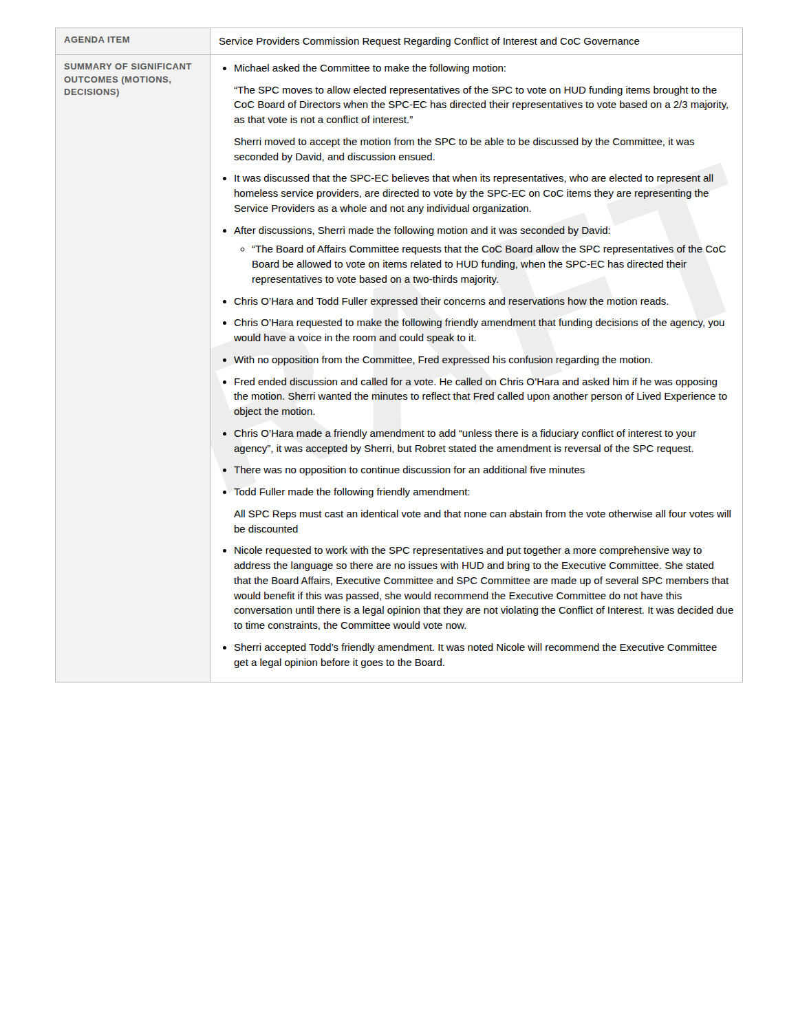DRAFT
| Agenda Item | Service Providers Commission Request Regarding Conflict of Interest and CoC Governance |
| Summary of Significant Outcomes (Motions, Decisions) | Michael asked the Committee to make the following motion: “The SPC moves to allow elected representatives of the SPC to vote on HUD funding items brought to the CoC Board of Directors when the SPC-EC has directed their representatives to vote based on a 2/3 majority, as that vote is not a conflict of interest.” Sherri moved to accept the motion from the SPC to be able to be discussed by the Committee, it was seconded by David, and discussion ensued. It was discussed that the SPC-EC believes that when its representatives, who are elected to represent all homeless service providers, are directed to vote by the SPC-EC on CoC items they are representing the Service Providers as a whole and not any individual organization. After discussions, Sherri made the following motion and it was seconded by David: “The Board of Affairs Committee requests that the CoC Board allow the SPC representatives of the CoC Board be allowed to vote on items related to HUD funding, when the SPC-EC has directed their representatives to vote based on a two-thirds majority. Chris O’Hara and Todd Fuller expressed their concerns and reservations how the motion reads. Chris O’Hara requested to make the following friendly amendment that funding decisions of the agency, you would have a voice in the room and could speak to it. With no opposition from the Committee, Fred expressed his confusion regarding the motion. Fred ended discussion and called for a vote. He called on Chris O’Hara and asked him if he was opposing the motion. Sherri wanted the minutes to reflect that Fred called upon another person of Lived Experience to object the motion. Chris O’Hara made a friendly amendment to add “unless there is a fiduciary conflict of interest to your agency”, it was accepted by Sherri, but Robret stated the amendment is reversal of the SPC request. There was no opposition to continue discussion for an additional five minutes Todd Fuller made the following friendly amendment: All SPC Reps must cast an identical vote and that none can abstain from the vote otherwise all four votes will be discounted Nicole requested to work with the SPC representatives and put together a more comprehensive way to address the language so there are no issues with HUD and bring to the Executive Committee. She stated that the Board Affairs, Executive Committee and SPC Committee are made up of several SPC members that would benefit if this was passed, she would recommend the Executive Committee do not have this conversation until there is a legal opinion that they are not violating the Conflict of Interest. It was decided due to time constraints, the Committee would vote now. Sherri accepted Todd’s friendly amendment. It was noted Nicole will recommend the Executive Committee get a legal opinion before it goes to the Board. |